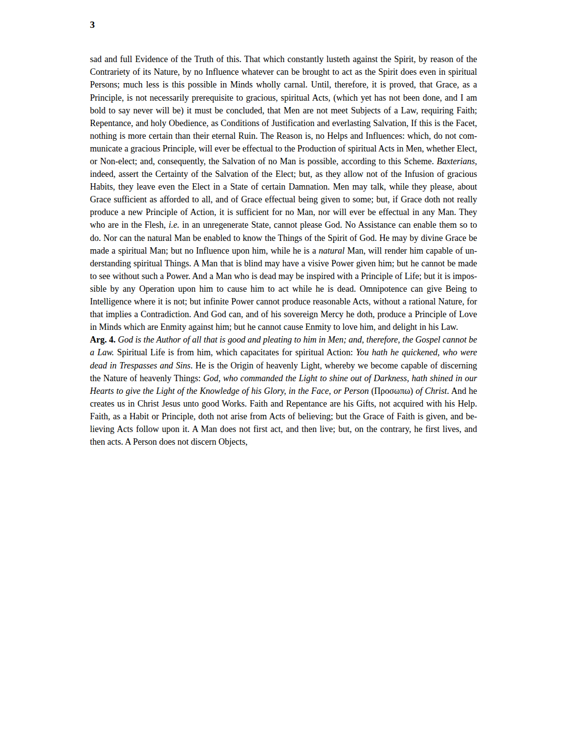3
sad and full Evidence of the Truth of this. That which constantly lusteth against the Spirit, by reason of the Contrariety of its Nature, by no Influence whatever can be brought to act as the Spirit does even in spiritual Persons; much less is this possible in Minds wholly carnal. Until, therefore, it is proved, that Grace, as a Principle, is not necessarily prerequisite to gracious, spiritual Acts, (which yet has not been done, and I am bold to say never will be) it must be concluded, that Men are not meet Subjects of a Law, requiring Faith; Repentance, and holy Obedience, as Conditions of Justification and everlasting Salvation, If this is the Facet, nothing is more certain than their eternal Ruin. The Reason is, no Helps and Influences: which, do not communicate a gracious Principle, will ever be effectual to the Production of spiritual Acts in Men, whether Elect, or Non-elect; and, consequently, the Salvation of no Man is possible, according to this Scheme. Baxterians, indeed, assert the Certainty of the Salvation of the Elect; but, as they allow not of the Infusion of gracious Habits, they leave even the Elect in a State of certain Damnation. Men may talk, while they please, about Grace sufficient as afforded to all, and of Grace effectual being given to some; but, if Grace doth not really produce a new Principle of Action, it is sufficient for no Man, nor will ever be effectual in any Man. They who are in the Flesh, i.e. in an unregenerate State, cannot please God. No Assistance can enable them so to do. Nor can the natural Man be enabled to know the Things of the Spirit of God. He may by divine Grace be made a spiritual Man; but no Influence upon him, while he is a natural Man, will render him capable of understanding spiritual Things. A Man that is blind may have a visive Power given him; but he cannot be made to see without such a Power. And a Man who is dead may be inspired with a Principle of Life; but it is impossible by any Operation upon him to cause him to act while he is dead. Omnipotence can give Being to Intelligence where it is not; but infinite Power cannot produce reasonable Acts, without a rational Nature, for that implies a Contradiction. And God can, and of his sovereign Mercy he doth, produce a Principle of Love in Minds which are Enmity against him; but he cannot cause Enmity to love him, and delight in his Law.
Arg. 4. God is the Author of all that is good and pleating to him in Men; and, therefore, the Gospel cannot be a Law. Spiritual Life is from him, which capacitates for spiritual Action: You hath he quickened, who were dead in Trespasses and Sins. He is the Origin of heavenly Light, whereby we become capable of discerning the Nature of heavenly Things: God, who commanded the Light to shine out of Darkness, hath shined in our Hearts to give the Light of the Knowledge of his Glory, in the Face, or Person (Προσωπω) of Christ. And he creates us in Christ Jesus unto good Works. Faith and Repentance are his Gifts, not acquired with his Help. Faith, as a Habit or Principle, doth not arise from Acts of believing; but the Grace of Faith is given, and believing Acts follow upon it. A Man does not first act, and then live; but, on the contrary, he first lives, and then acts. A Person does not discern Objects,